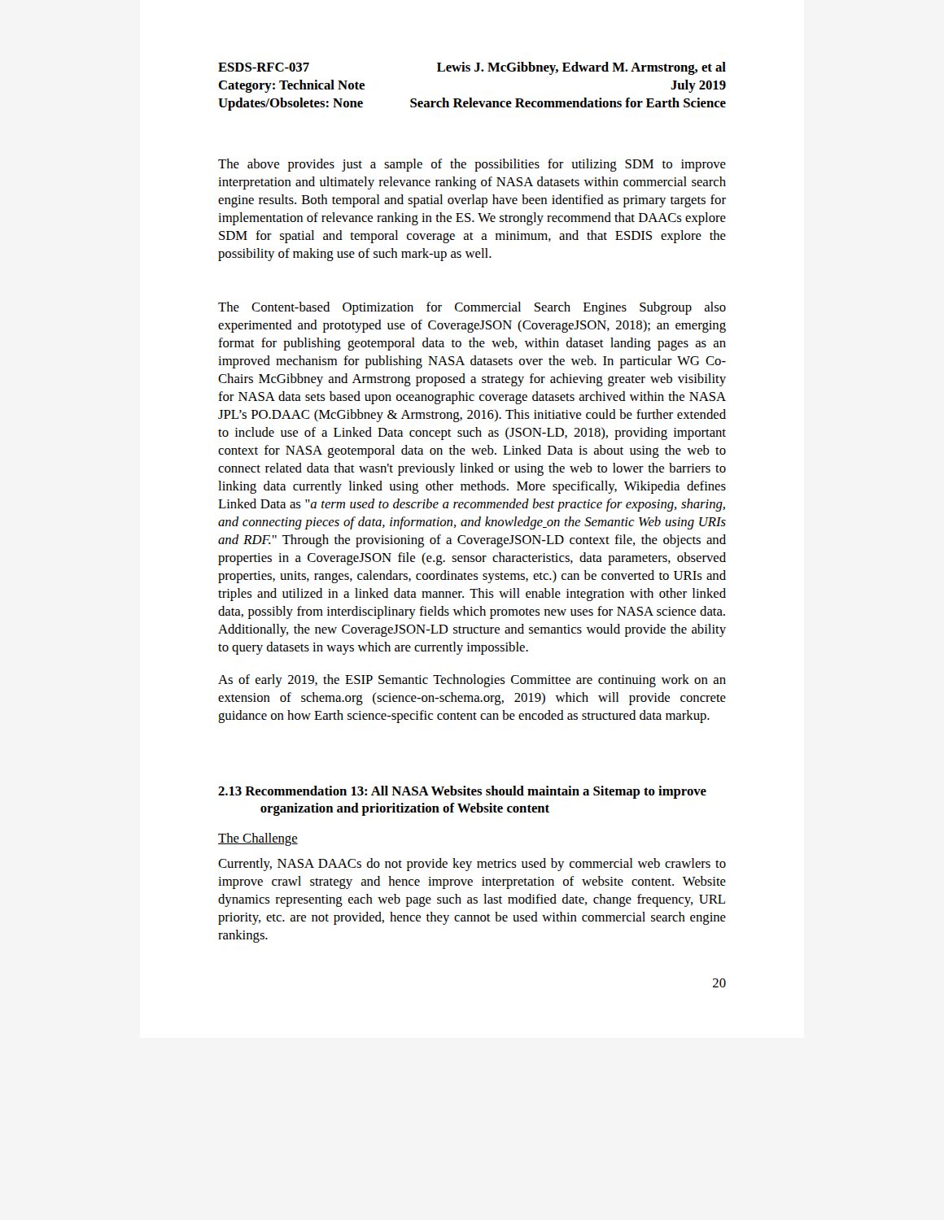ESDS-RFC-037 Category: Technical Note Updates/Obsoletes: None
Lewis J. McGibbney, Edward M. Armstrong, et al July 2019 Search Relevance Recommendations for Earth Science
The above provides just a sample of the possibilities for utilizing SDM to improve interpretation and ultimately relevance ranking of NASA datasets within commercial search engine results. Both temporal and spatial overlap have been identified as primary targets for implementation of relevance ranking in the ES. We strongly recommend that DAACs explore SDM for spatial and temporal coverage at a minimum, and that ESDIS explore the possibility of making use of such mark-up as well.
The Content-based Optimization for Commercial Search Engines Subgroup also experimented and prototyped use of CoverageJSON (CoverageJSON, 2018); an emerging format for publishing geotemporal data to the web, within dataset landing pages as an improved mechanism for publishing NASA datasets over the web. In particular WG Co-Chairs McGibbney and Armstrong proposed a strategy for achieving greater web visibility for NASA data sets based upon oceanographic coverage datasets archived within the NASA JPL’s PO.DAAC (McGibbney & Armstrong, 2016). This initiative could be further extended to include use of a Linked Data concept such as (JSON-LD, 2018), providing important context for NASA geotemporal data on the web. Linked Data is about using the web to connect related data that wasn't previously linked or using the web to lower the barriers to linking data currently linked using other methods. More specifically, Wikipedia defines Linked Data as "a term used to describe a recommended best practice for exposing, sharing, and connecting pieces of data, information, and knowledge on the Semantic Web using URIs and RDF." Through the provisioning of a CoverageJSON-LD context file, the objects and properties in a CoverageJSON file (e.g. sensor characteristics, data parameters, observed properties, units, ranges, calendars, coordinates systems, etc.) can be converted to URIs and triples and utilized in a linked data manner. This will enable integration with other linked data, possibly from interdisciplinary fields which promotes new uses for NASA science data. Additionally, the new CoverageJSON-LD structure and semantics would provide the ability to query datasets in ways which are currently impossible.
As of early 2019, the ESIP Semantic Technologies Committee are continuing work on an extension of schema.org (science-on-schema.org, 2019) which will provide concrete guidance on how Earth science-specific content can be encoded as structured data markup.
2.13 Recommendation 13: All NASA Websites should maintain a Sitemap to improve organization and prioritization of Website content
The Challenge
Currently, NASA DAACs do not provide key metrics used by commercial web crawlers to improve crawl strategy and hence improve interpretation of website content. Website dynamics representing each web page such as last modified date, change frequency, URL priority, etc. are not provided, hence they cannot be used within commercial search engine rankings.
20